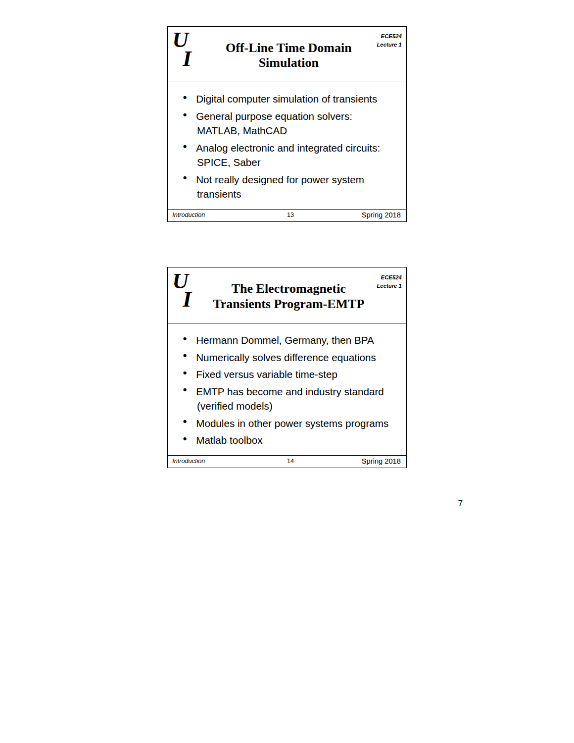U I
Off-Line Time Domain
Simulation
ECE524
Lecture 1
Digital computer simulation of transients
General purpose equation solvers:MATLAB, MathCAD
Analog electronic and integrated circuits:SPICE, Saber
Not really designed for power systemtransients
Introduction 13 Spring 2018
U I
The Electromagnetic
Transients Program-EMTP
ECE524
Lecture 1
Hermann Dommel, Germany, then BPA
Numerically solves difference equations
Fixed versus variable time-step
EMTP has become and industry standard(verified models)
Modules in other power systems programs
Matlab toolbox
Introduction 14 Spring 2018
7